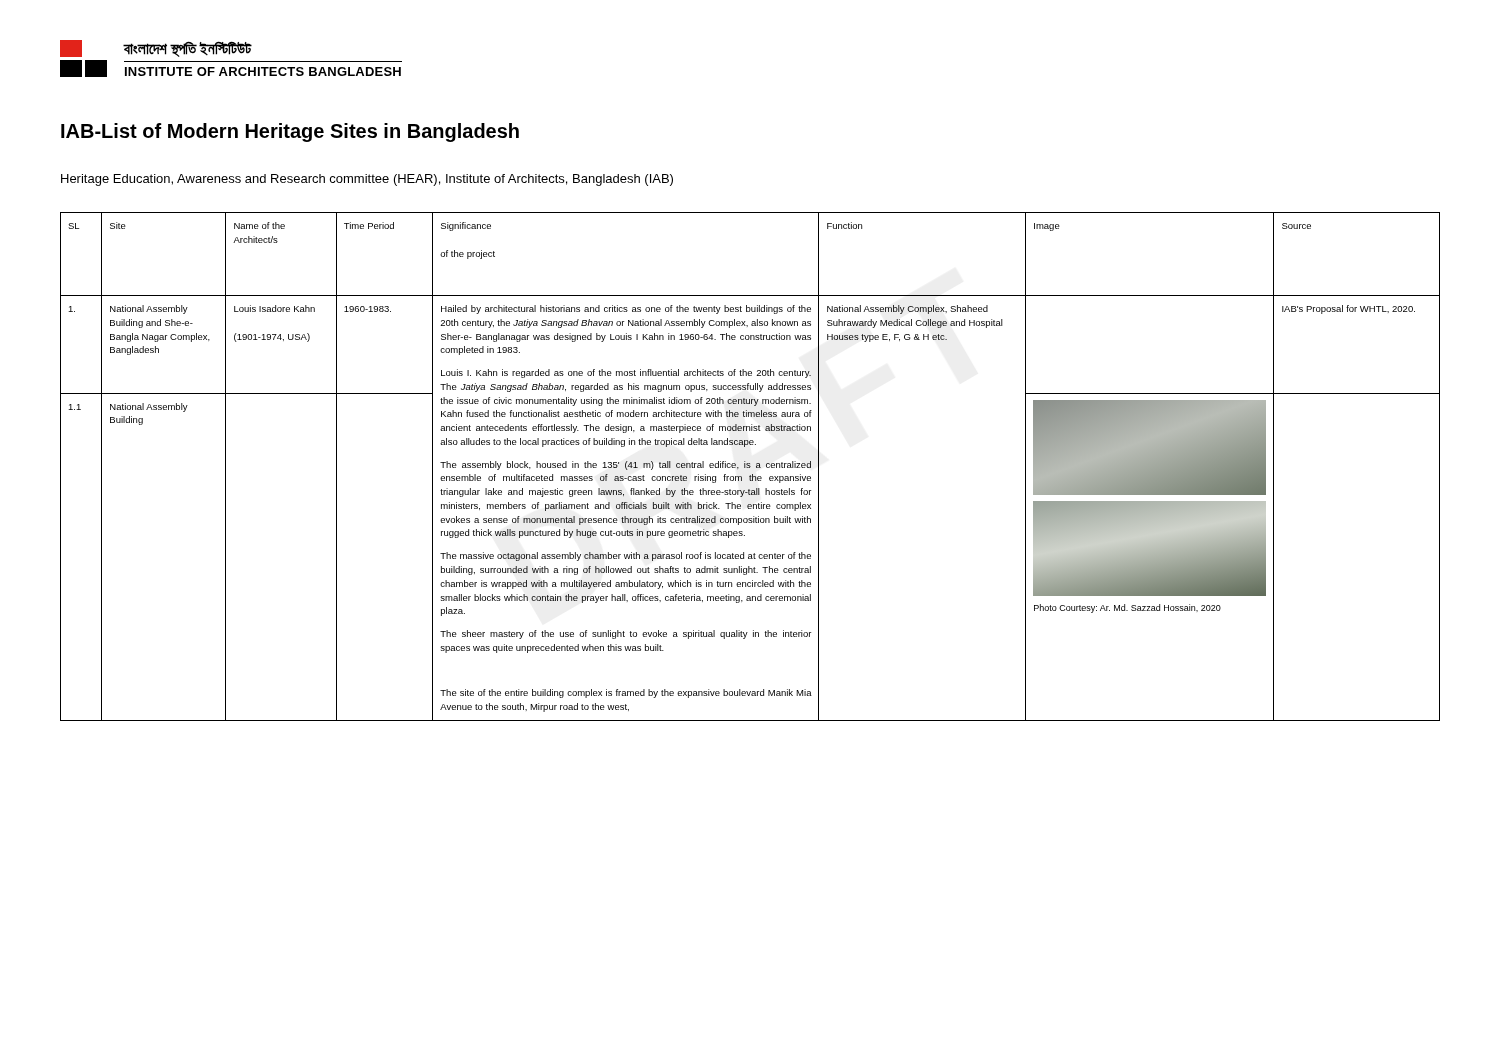DRAFT
বাংলাদেশ স্থপতি ইনস্টিটিউট
INSTITUTE OF ARCHITECTS BANGLADESH
IAB-List of Modern Heritage Sites in Bangladesh
Heritage Education, Awareness and Research committee (HEAR), Institute of Architects, Bangladesh (IAB)
| SL | Site | Name of the Architect/s | Time Period | Significance of the project | Function | Image | Source |
| --- | --- | --- | --- | --- | --- | --- | --- |
| 1. | National Assembly Building and She-e-Bangla Nagar Complex, Bangladesh | Louis Isadore Kahn (1901-1974, USA) | 1960-1983. | Hailed by architectural historians and critics as one of the twenty best buildings of the 20th century, the Jatiya Sangsad Bhavan or National Assembly Complex, also known as Sher-e- Banglanagar was designed by Louis I Kahn in 1960-64. The construction was completed in 1983. Louis I. Kahn is regarded as one of the most influential architects of the 20th century. The Jatiya Sangsad Bhaban , regarded as his magnum opus, successfully addresses the issue of civic monumentality using the minimalist idiom of 20th century modernism. Kahn fused the functionalist aesthetic of modern architecture with the timeless aura of ancient antecedents effortlessly. The design, a masterpiece of modernist abstraction also alludes to the local practices of building in the tropical delta landscape. The assembly block, housed in the 135' (41 m) tall central edifice, is a centralized ensemble of multifaceted masses of as-cast concrete rising from the expansive triangular lake and majestic green lawns, flanked by the three-story-tall hostels for ministers, members of parliament and officials built with brick. The entire complex evokes a sense of monumental presence through its centralized composition built with rugged thick walls punctured by huge cut-outs in pure geometric shapes. The massive octagonal assembly chamber with a parasol roof is located at center of the building, surrounded with a ring of hollowed out shafts to admit sunlight. The central chamber is wrapped with a multilayered ambulatory, which is in turn encircled with the smaller blocks which contain the prayer hall, offices, cafeteria, meeting, and ceremonial plaza. The sheer mastery of the use of sunlight to evoke a spiritual quality in the interior spaces was quite unprecedented when this was built. The site of the entire building complex is framed by the expansive boulevard Manik Mia Avenue to the south, Mirpur road to the west, | National Assembly Complex, Shaheed Suhrawardy Medical College and Hospital Houses type E, F, G & H etc. | | IAB's Proposal for WHTL, 2020. |
| 1.1 | National Assembly Building | | | Photo Courtesy: Ar. Md. Sazzad Hossain, 2020 | |